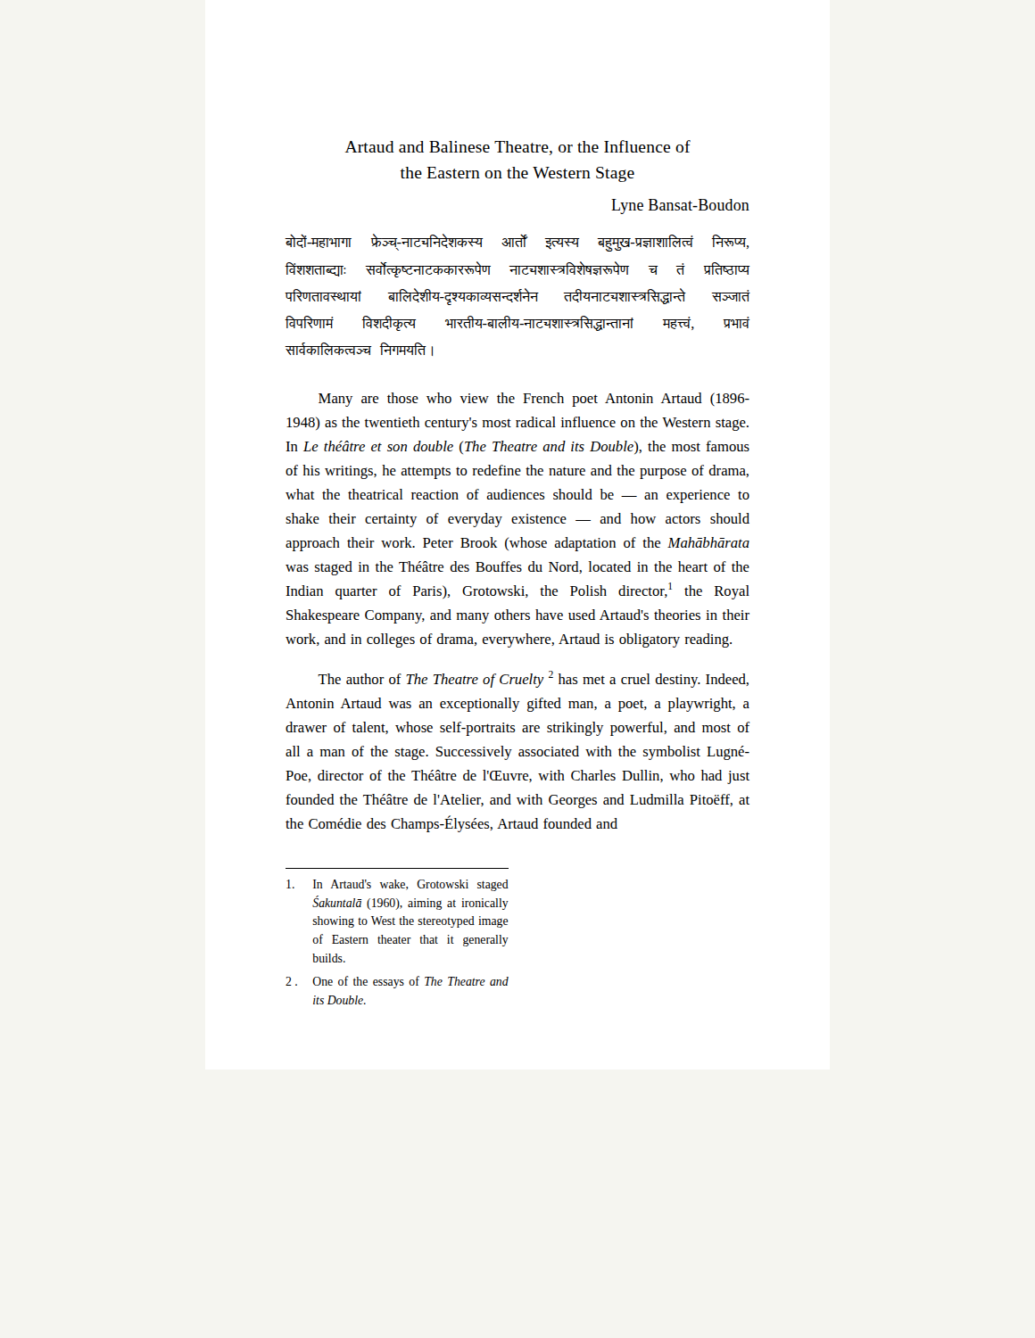Artaud and Balinese Theatre, or the Influence of
the Eastern on the Western Stage
Lyne Bansat-Boudon
बोदों-महाभागा फ्रेञ्च्-नाट्यनिदेशकस्य आर्तों इत्यस्य बहुमुख-प्रज्ञाशालित्वं निरूप्य, विंशशताब्द्याः सर्वोत्कृष्टनाटककाररूपेण नाट्यशास्त्रविशेषज्ञरूपेण च तं प्रतिष्ठाप्य परिणतावस्थायां बालिदेशीय-दृश्यकाव्यसन्दर्शनेन तदीयनाट्यशास्त्रसिद्धान्ते सञ्जातं विपरिणामं विशदीकृत्य भारतीय-बालीय-नाट्यशास्त्रसिद्धान्तानां महत्त्वं, प्रभावं सार्वकालिकत्वञ्च निगमयति।
Many are those who view the French poet Antonin Artaud (1896-1948) as the twentieth century's most radical influence on the Western stage. In Le théâtre et son double (The Theatre and its Double), the most famous of his writings, he attempts to redefine the nature and the purpose of drama, what the theatrical reaction of audiences should be — an experience to shake their certainty of everyday existence — and how actors should approach their work. Peter Brook (whose adaptation of the Mahābhārata was staged in the Théâtre des Bouffes du Nord, located in the heart of the Indian quarter of Paris), Grotowski, the Polish director,1 the Royal Shakespeare Company, and many others have used Artaud's theories in their work, and in colleges of drama, everywhere, Artaud is obligatory reading.
The author of The Theatre of Cruelty 2 has met a cruel destiny. Indeed, Antonin Artaud was an exceptionally gifted man, a poet, a playwright, a drawer of talent, whose self-portraits are strikingly powerful, and most of all a man of the stage. Successively associated with the symbolist Lugné-Poe, director of the Théâtre de l'Œuvre, with Charles Dullin, who had just founded the Théâtre de l'Atelier, and with Georges and Ludmilla Pitoëff, at the Comédie des Champs-Élysées, Artaud founded and
1. In Artaud's wake, Grotowski staged Śakuntalā (1960), aiming at ironically showing to West the stereotyped image of Eastern theater that it generally builds.
2 . One of the essays of The Theatre and its Double.